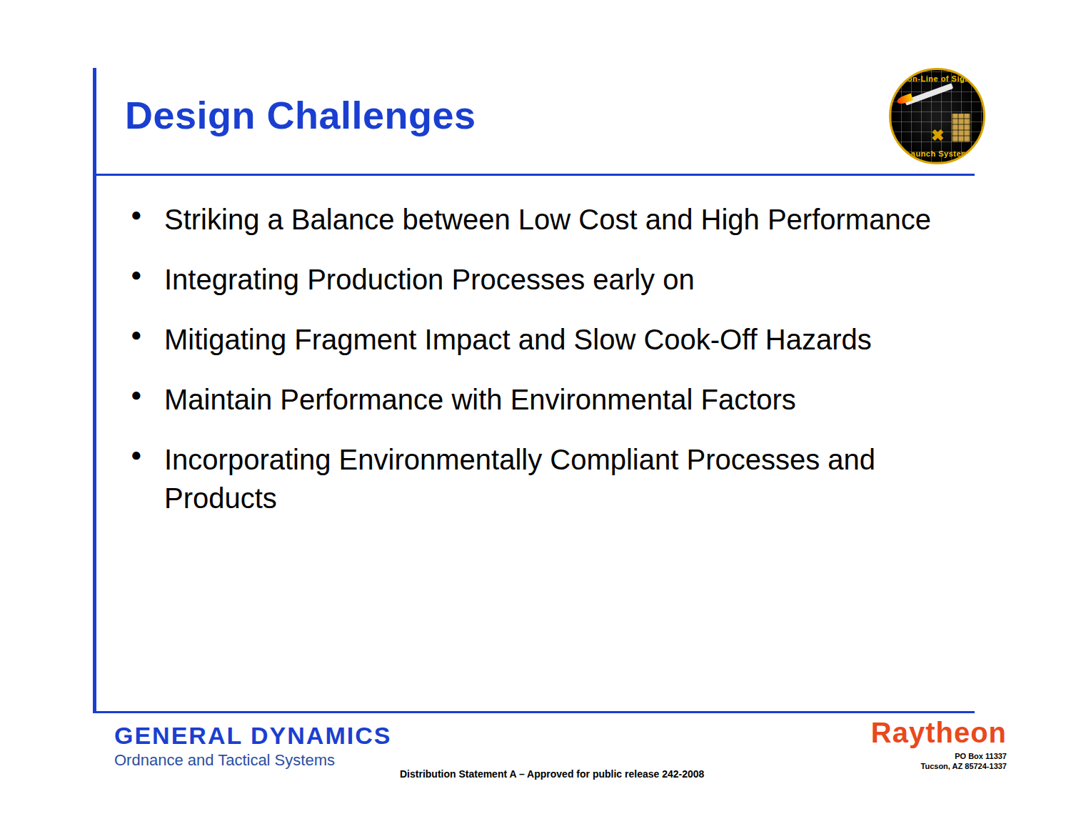Design Challenges
✖
Non-Line of Sight
Launch System
Striking a Balance between Low Cost and High Performance
Integrating Production Processes early on
Mitigating Fragment Impact and Slow Cook-Off Hazards
Maintain Performance with Environmental Factors
Incorporating Environmentally Compliant Processes and Products
GENERAL DYNAMICS
Ordnance and Tactical Systems
Raytheon
PO Box 11337
Tucson, AZ 85724-1337
Distribution Statement A – Approved for public release 242-2008